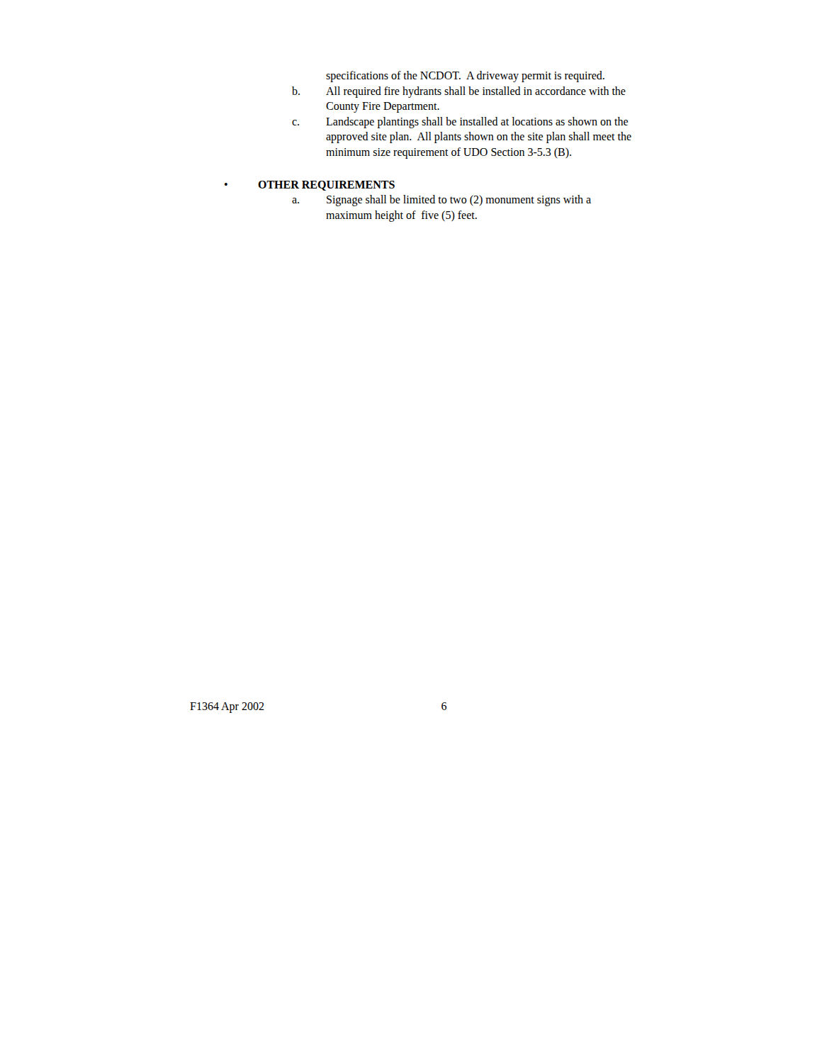specifications of the NCDOT. A driveway permit is required.
b. All required fire hydrants shall be installed in accordance with the County Fire Department.
c. Landscape plantings shall be installed at locations as shown on the approved site plan. All plants shown on the site plan shall meet the minimum size requirement of UDO Section 3-5.3 (B).
• OTHER REQUIREMENTS
a. Signage shall be limited to two (2) monument signs with a maximum height of five (5) feet.
F1364 Apr 2002 6